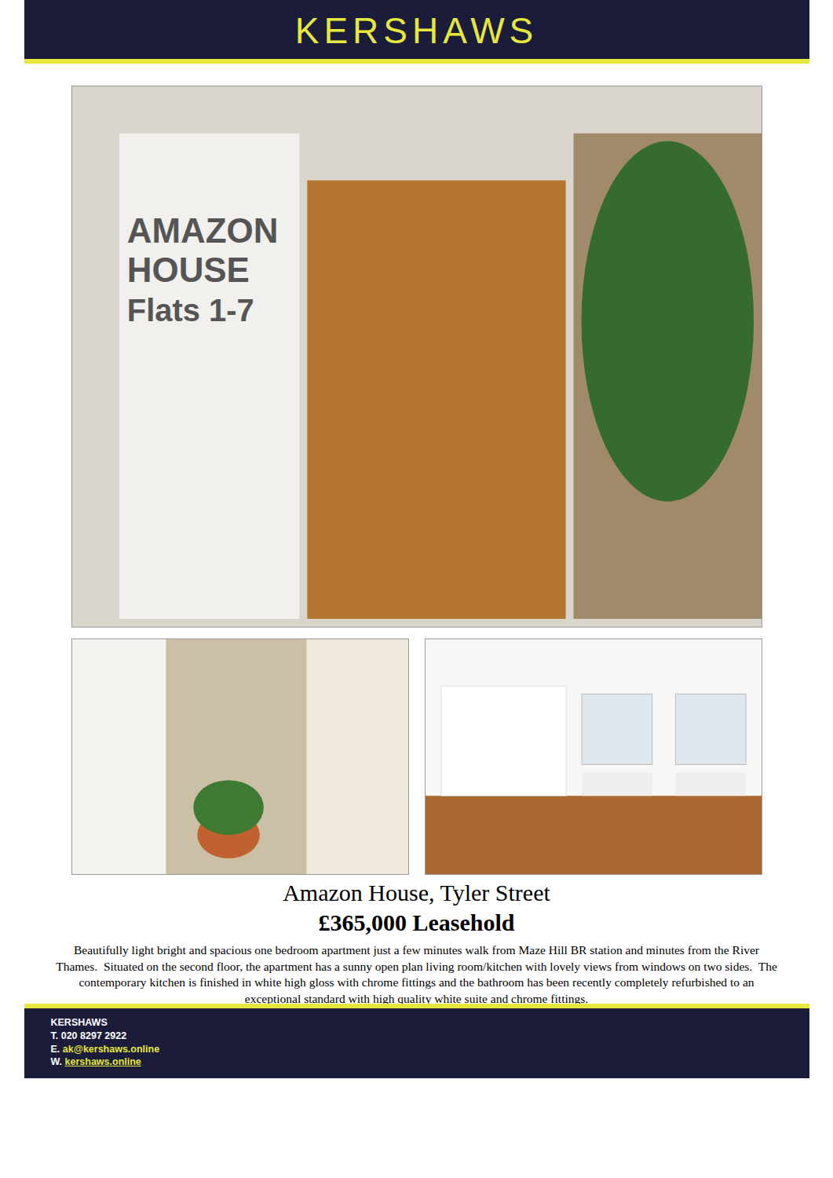KERSHAWS
Amazon House, Tyler Street
£365,000 Leasehold
Beautifully light bright and spacious one bedroom apartment just a few minutes walk from Maze Hill BR station and minutes from the River Thames. Situated on the second floor, the apartment has a sunny open plan living room/kitchen with lovely views from windows on two sides. The contemporary kitchen is finished in white high gloss with chrome fittings and the bathroom has been recently completely refurbished to an exceptional standard with high quality white suite and chrome fittings.
KERSHAWS
T. 020 8297 2922
E. ak@kershaws.online
W. kershaws.online